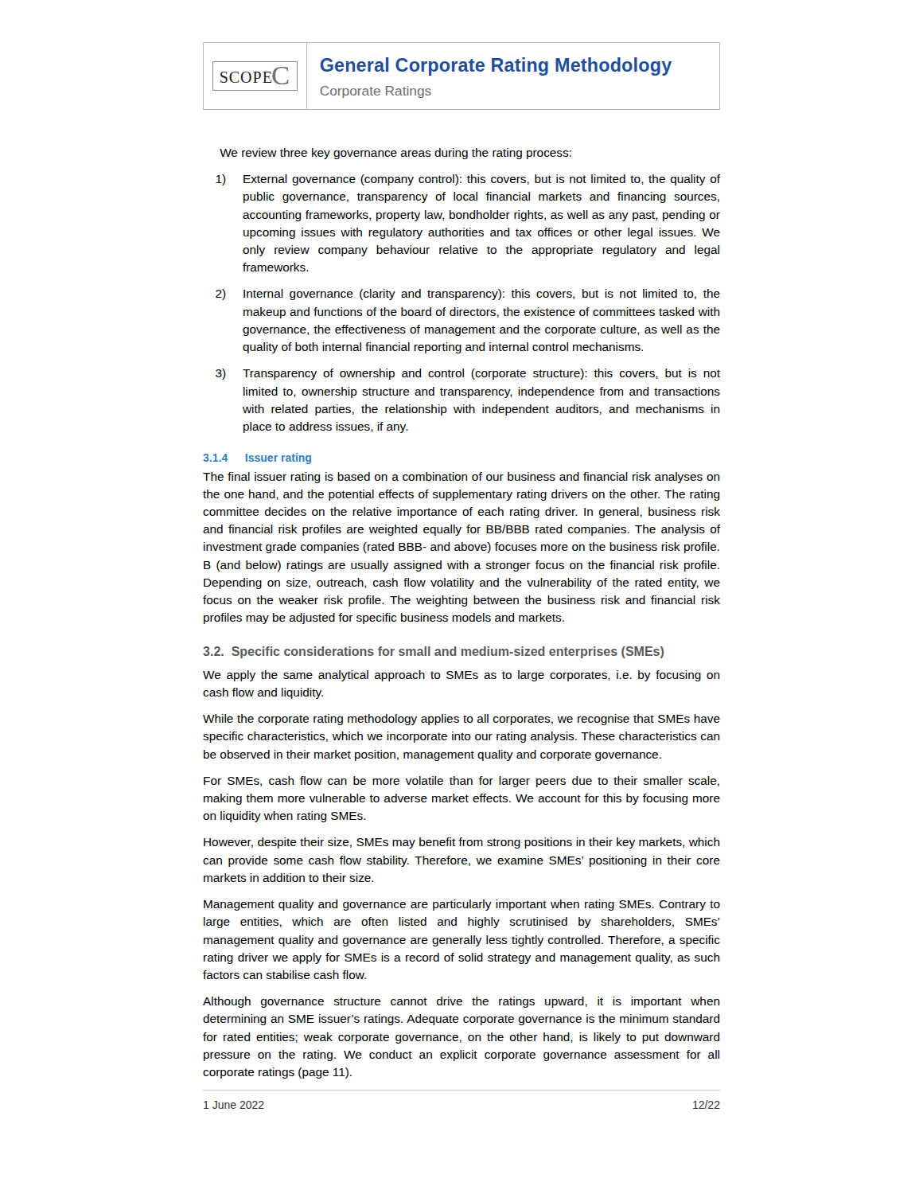SCOPEC
General Corporate Rating Methodology
Corporate Ratings
We review three key governance areas during the rating process:
External governance (company control): this covers, but is not limited to, the quality of public governance, transparency of local financial markets and financing sources, accounting frameworks, property law, bondholder rights, as well as any past, pending or upcoming issues with regulatory authorities and tax offices or other legal issues. We only review company behaviour relative to the appropriate regulatory and legal frameworks.
Internal governance (clarity and transparency): this covers, but is not limited to, the makeup and functions of the board of directors, the existence of committees tasked with governance, the effectiveness of management and the corporate culture, as well as the quality of both internal financial reporting and internal control mechanisms.
Transparency of ownership and control (corporate structure): this covers, but is not limited to, ownership structure and transparency, independence from and transactions with related parties, the relationship with independent auditors, and mechanisms in place to address issues, if any.
3.1.4 Issuer rating
The final issuer rating is based on a combination of our business and financial risk analyses on the one hand, and the potential effects of supplementary rating drivers on the other. The rating committee decides on the relative importance of each rating driver. In general, business risk and financial risk profiles are weighted equally for BB/BBB rated companies. The analysis of investment grade companies (rated BBB- and above) focuses more on the business risk profile. B (and below) ratings are usually assigned with a stronger focus on the financial risk profile. Depending on size, outreach, cash flow volatility and the vulnerability of the rated entity, we focus on the weaker risk profile. The weighting between the business risk and financial risk profiles may be adjusted for specific business models and markets.
3.2. Specific considerations for small and medium-sized enterprises (SMEs)
We apply the same analytical approach to SMEs as to large corporates, i.e. by focusing on cash flow and liquidity.
While the corporate rating methodology applies to all corporates, we recognise that SMEs have specific characteristics, which we incorporate into our rating analysis. These characteristics can be observed in their market position, management quality and corporate governance.
For SMEs, cash flow can be more volatile than for larger peers due to their smaller scale, making them more vulnerable to adverse market effects. We account for this by focusing more on liquidity when rating SMEs.
However, despite their size, SMEs may benefit from strong positions in their key markets, which can provide some cash flow stability. Therefore, we examine SMEs’ positioning in their core markets in addition to their size.
Management quality and governance are particularly important when rating SMEs. Contrary to large entities, which are often listed and highly scrutinised by shareholders, SMEs’ management quality and governance are generally less tightly controlled. Therefore, a specific rating driver we apply for SMEs is a record of solid strategy and management quality, as such factors can stabilise cash flow.
Although governance structure cannot drive the ratings upward, it is important when determining an SME issuer’s ratings. Adequate corporate governance is the minimum standard for rated entities; weak corporate governance, on the other hand, is likely to put downward pressure on the rating. We conduct an explicit corporate governance assessment for all corporate ratings (page 11).
1 June 2022 12/22